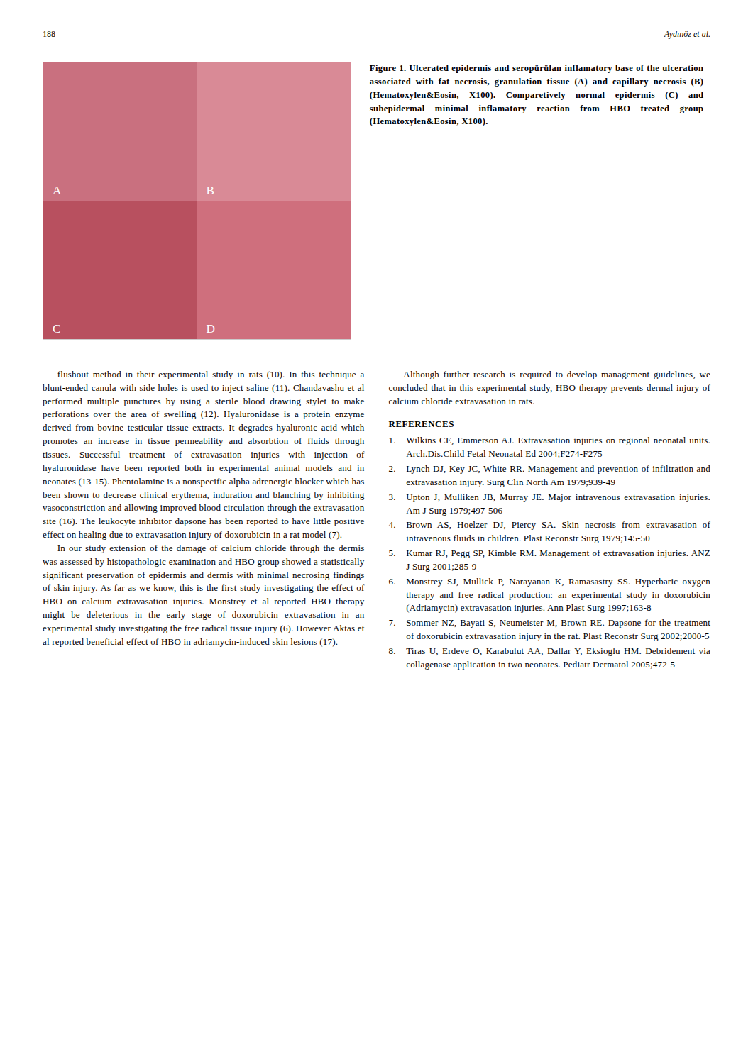188 Aydınöz et al.
Figure 1. Ulcerated epidermis and seropürülan inflamatory base of the ulceration associated with fat necrosis, granulation tissue (A) and capillary necrosis (B) (Hematoxylen&Eosin, X100). Comparetively normal epidermis (C) and subepidermal minimal inflamatory reaction from HBO treated group (Hematoxylen&Eosin, X100).
flushout method in their experimental study in rats (10). In this technique a blunt-ended canula with side holes is used to inject saline (11). Chandavashu et al performed multiple punctures by using a sterile blood drawing stylet to make perforations over the area of swelling (12). Hyaluronidase is a protein enzyme derived from bovine testicular tissue extracts. It degrades hyaluronic acid which promotes an increase in tissue permeability and absorbtion of fluids through tissues. Successful treatment of extravasation injuries with injection of hyaluronidase have been reported both in experimental animal models and in neonates (13-15). Phentolamine is a nonspecific alpha adrenergic blocker which has been shown to decrease clinical erythema, induration and blanching by inhibiting vasoconstriction and allowing improved blood circulation through the extravasation site (16). The leukocyte inhibitor dapsone has been reported to have little positive effect on healing due to extravasation injury of doxorubicin in a rat model (7).
In our study extension of the damage of calcium chloride through the dermis was assessed by histopathologic examination and HBO group showed a statistically significant preservation of epidermis and dermis with minimal necrosing findings of skin injury. As far as we know, this is the first study investigating the effect of HBO on calcium extravasation injuries. Monstrey et al reported HBO therapy might be deleterious in the early stage of doxorubicin extravasation in an experimental study investigating the free radical tissue injury (6). However Aktas et al reported beneficial effect of HBO in adriamycin-induced skin lesions (17).
Although further research is required to develop management guidelines, we concluded that in this experimental study, HBO therapy prevents dermal injury of calcium chloride extravasation in rats.
REFERENCES
Wilkins CE, Emmerson AJ. Extravasation injuries on regional neonatal units. Arch.Dis.Child Fetal Neonatal Ed 2004;F274-F275
Lynch DJ, Key JC, White RR. Management and prevention of infiltration and extravasation injury. Surg Clin North Am 1979;939-49
Upton J, Mulliken JB, Murray JE. Major intravenous extravasation injuries. Am J Surg 1979;497-506
Brown AS, Hoelzer DJ, Piercy SA. Skin necrosis from extravasation of intravenous fluids in children. Plast Reconstr Surg 1979;145-50
Kumar RJ, Pegg SP, Kimble RM. Management of extravasation injuries. ANZ J Surg 2001;285-9
Monstrey SJ, Mullick P, Narayanan K, Ramasastry SS. Hyperbaric oxygen therapy and free radical production: an experimental study in doxorubicin (Adriamycin) extravasation injuries. Ann Plast Surg 1997;163-8
Sommer NZ, Bayati S, Neumeister M, Brown RE. Dapsone for the treatment of doxorubicin extravasation injury in the rat. Plast Reconstr Surg 2002;2000-5
Tiras U, Erdeve O, Karabulut AA, Dallar Y, Eksioglu HM. Debridement via collagenase application in two neonates. Pediatr Dermatol 2005;472-5